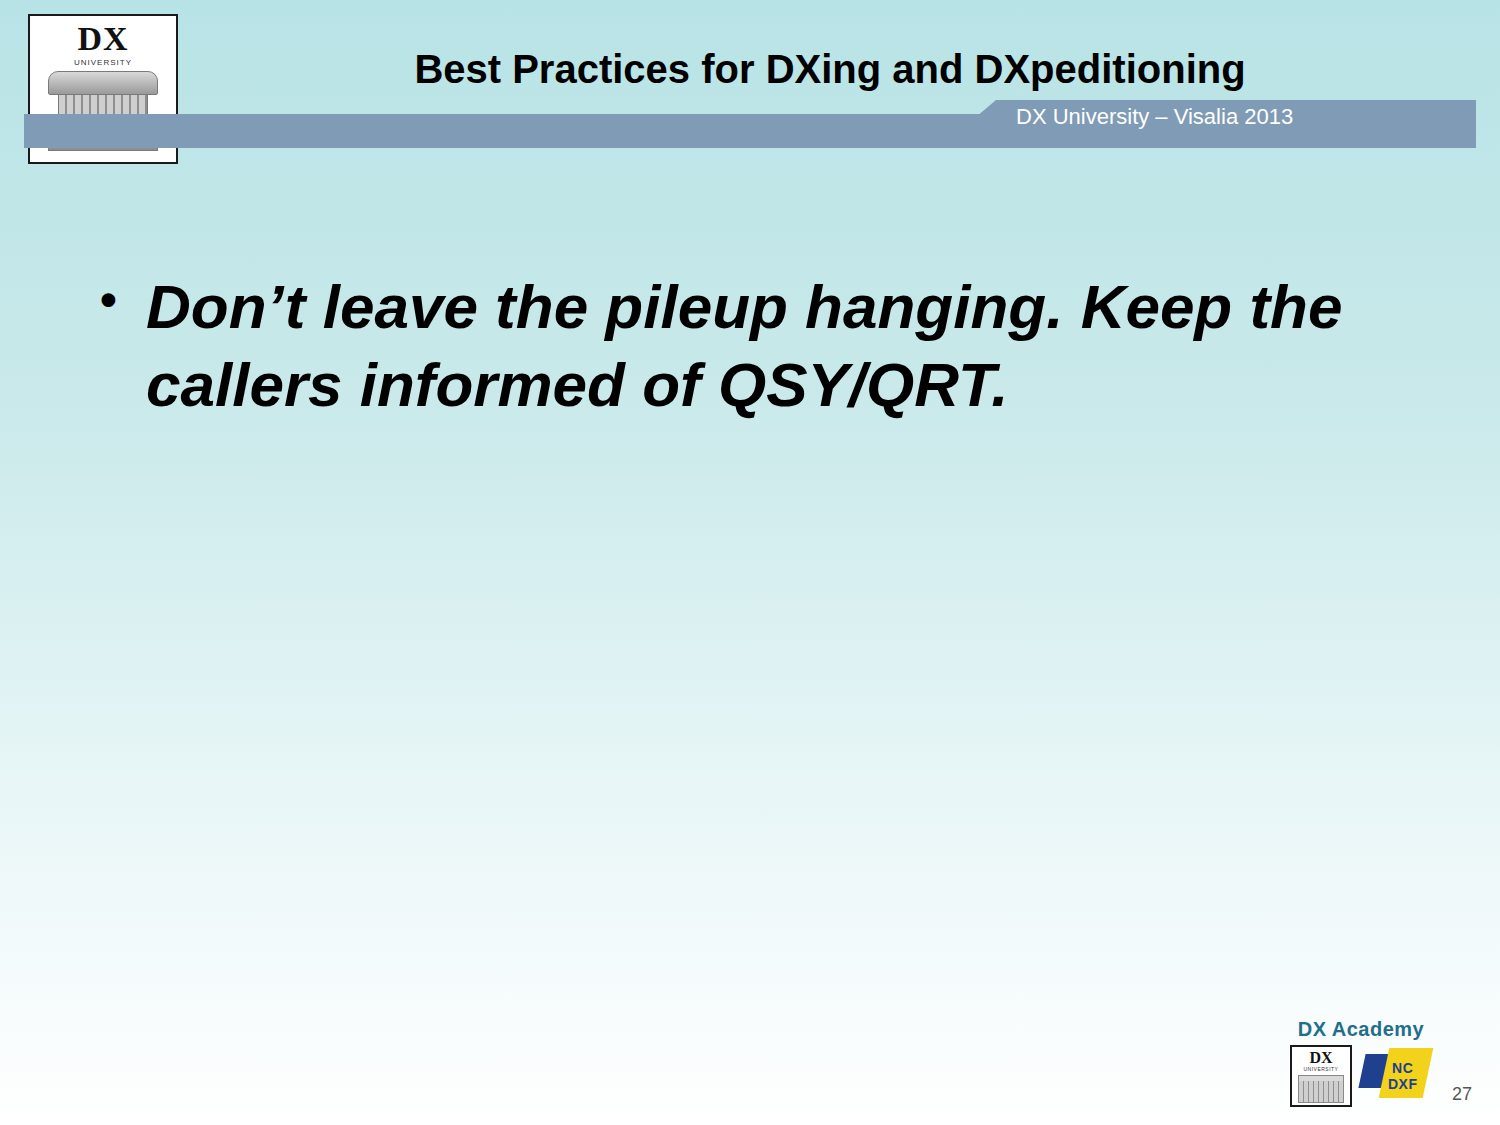DX
University
Best Practices for DXing and DXpeditioning
DX University – Visalia 2013
Don’t leave the pileup hanging. Keep the callers informed of QSY/QRT.
DX Academy
DX
University
NC
DXF
27